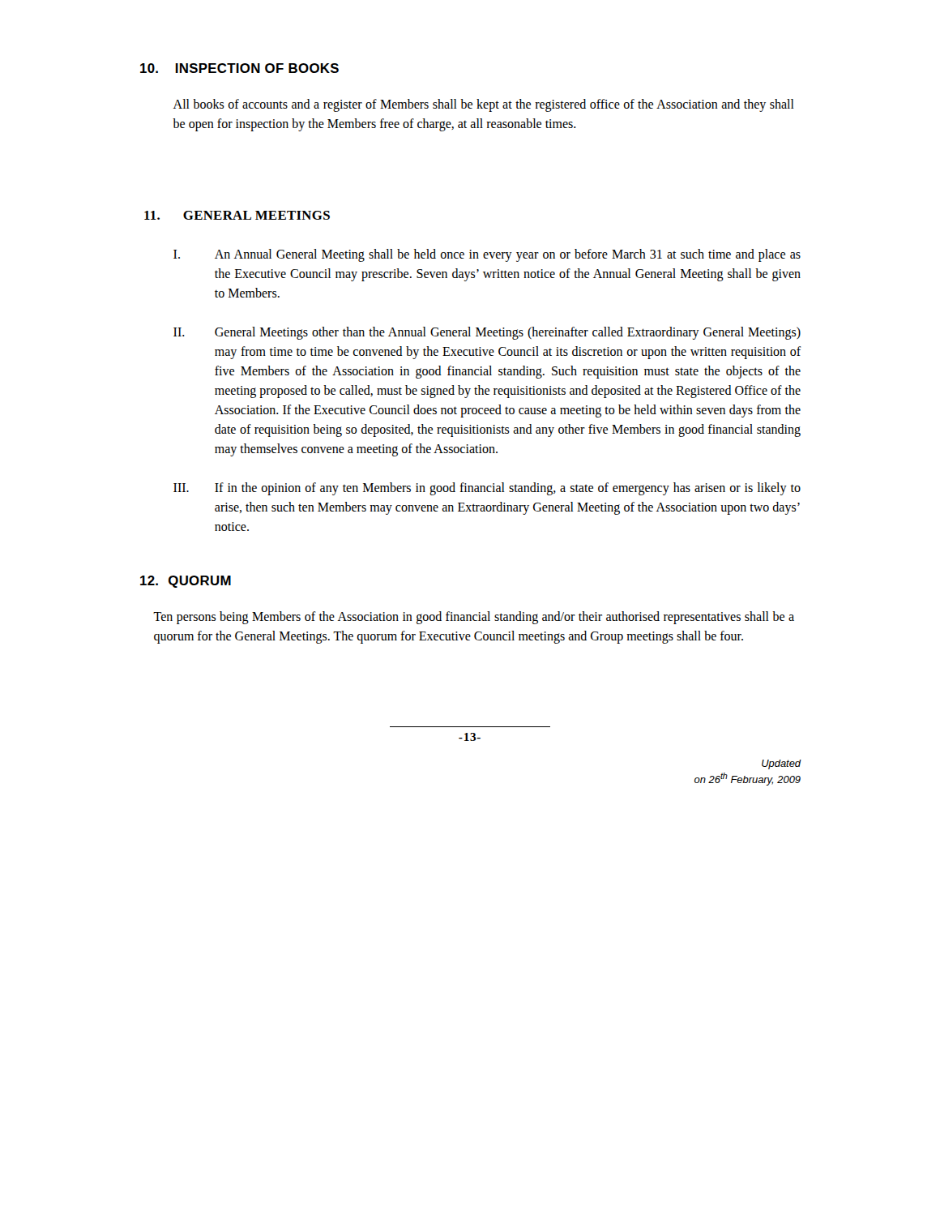10. INSPECTION OF BOOKS
All books of accounts and a register of Members shall be kept at the registered office of the Association and they shall be open for inspection by the Members free of charge, at all reasonable times.
11. GENERAL MEETINGS
An Annual General Meeting shall be held once in every year on or before March 31 at such time and place as the Executive Council may prescribe. Seven days’ written notice of the Annual General Meeting shall be given to Members.
General Meetings other than the Annual General Meetings (hereinafter called Extraordinary General Meetings) may from time to time be convened by the Executive Council at its discretion or upon the written requisition of five Members of the Association in good financial standing. Such requisition must state the objects of the meeting proposed to be called, must be signed by the requisitionists and deposited at the Registered Office of the Association. If the Executive Council does not proceed to cause a meeting to be held within seven days from the date of requisition being so deposited, the requisitionists and any other five Members in good financial standing may themselves convene a meeting of the Association.
If in the opinion of any ten Members in good financial standing, a state of emergency has arisen or is likely to arise, then such ten Members may convene an Extraordinary General Meeting of the Association upon two days’ notice.
12. QUORUM
Ten persons being Members of the Association in good financial standing and/or their authorised representatives shall be a quorum for the General Meetings. The quorum for Executive Council meetings and Group meetings shall be four.
-13-
Updated
on 26th February, 2009